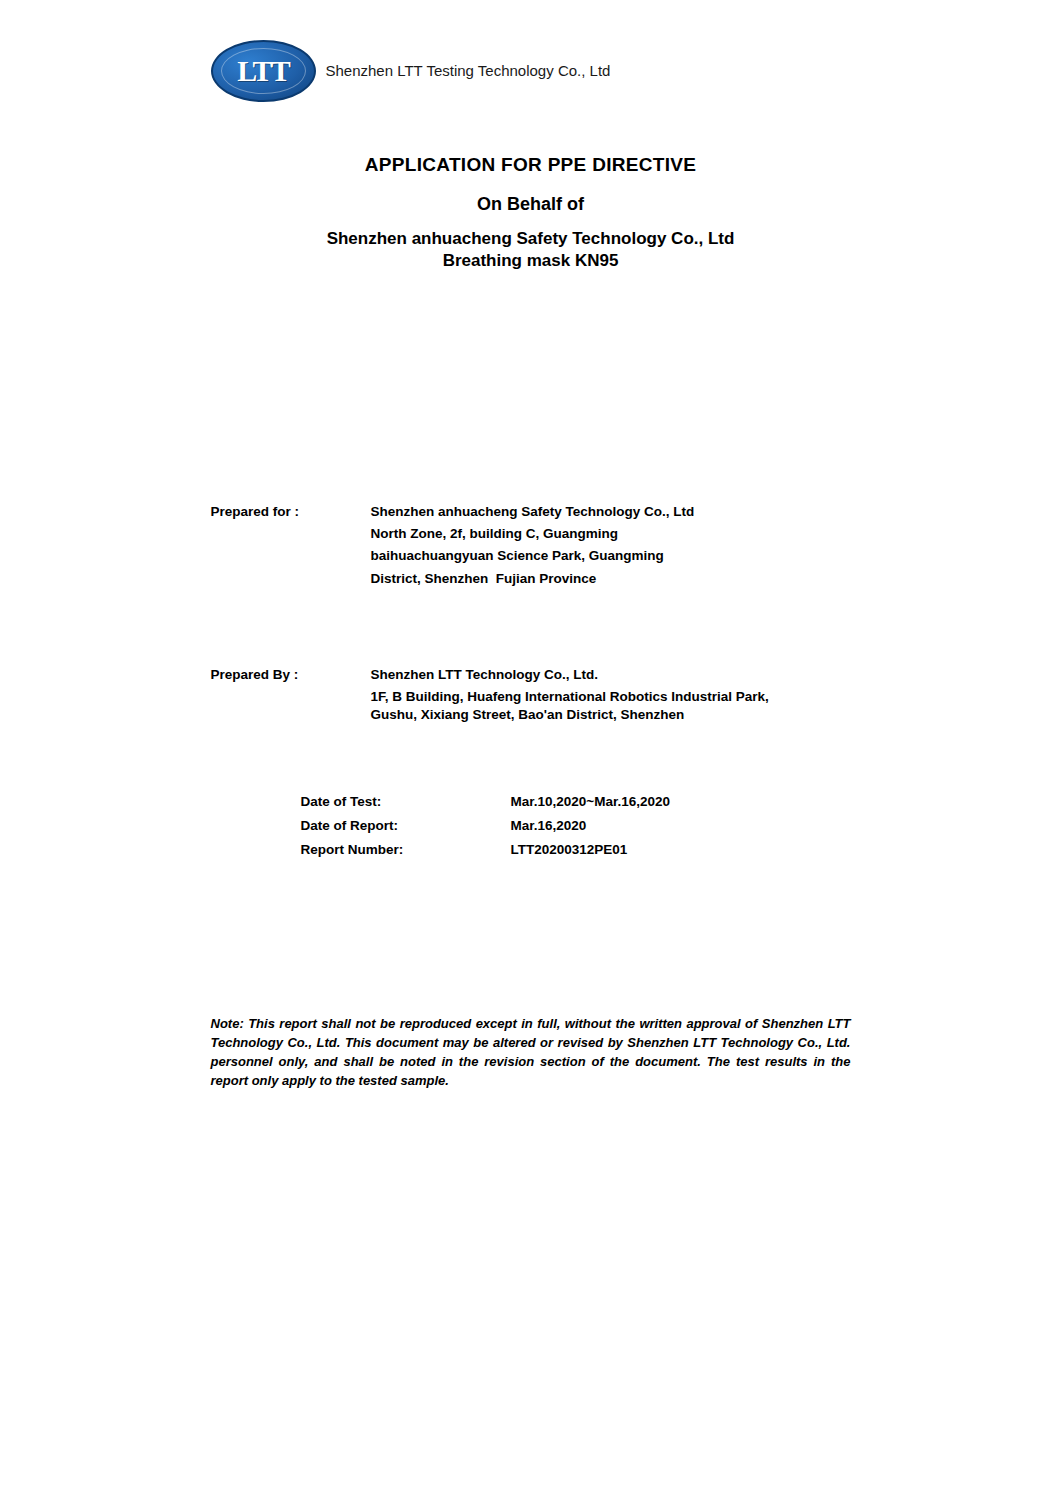LTT
Shenzhen LTT Testing Technology Co., Ltd
APPLICATION FOR PPE DIRECTIVE
On Behalf of
Shenzhen anhuacheng Safety Technology Co., Ltd
Breathing mask KN95
| Prepared for : | Shenzhen anhuacheng Safety Technology Co., Ltd North Zone, 2f, building C, Guangming baihuachuangyuan Science Park, Guangming District, Shenzhen Fujian Province |
| Prepared By : | Shenzhen LTT Technology Co., Ltd. 1F, B Building, Huafeng International Robotics Industrial Park, Gushu, Xixiang Street, Bao'an District, Shenzhen |
| Date of Test: | Mar.10,2020~Mar.16,2020 |
| Date of Report: | Mar.16,2020 |
| Report Number: | LTT20200312PE01 |
Note: This report shall not be reproduced except in full, without the written approval of Shenzhen LTT Technology Co., Ltd. This document may be altered or revised by Shenzhen LTT Technology Co., Ltd. personnel only, and shall be noted in the revision section of the document. The test results in the report only apply to the tested sample.